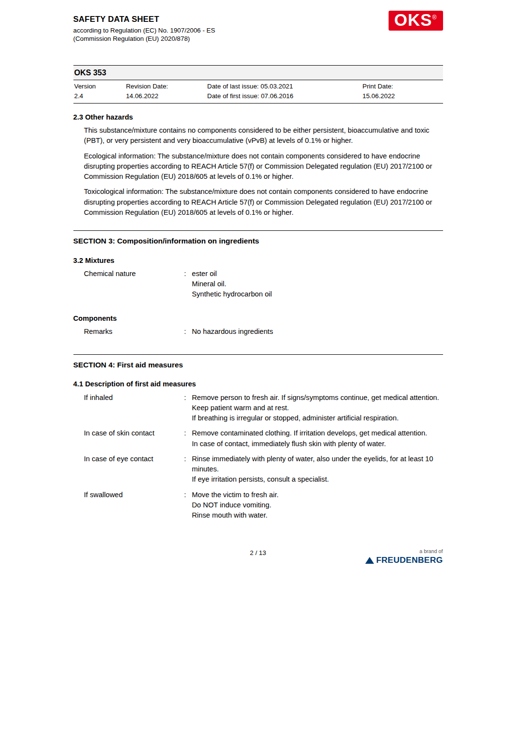SAFETY DATA SHEET
according to Regulation (EC) No. 1907/2006 - ES
(Commission Regulation (EU) 2020/878)
OKS®
OKS 353
| Version 2.4 | Revision Date: 14.06.2022 | Date of last issue: 05.03.2021 Date of first issue: 07.06.2016 | Print Date: 15.06.2022 |
2.3 Other hazards
This substance/mixture contains no components considered to be either persistent, bioaccumulative and toxic (PBT), or very persistent and very bioaccumulative (vPvB) at levels of 0.1% or higher.
Ecological information: The substance/mixture does not contain components considered to have endocrine disrupting properties according to REACH Article 57(f) or Commission Delegated regulation (EU) 2017/2100 or Commission Regulation (EU) 2018/605 at levels of 0.1% or higher.
Toxicological information: The substance/mixture does not contain components considered to have endocrine disrupting properties according to REACH Article 57(f) or Commission Delegated regulation (EU) 2017/2100 or Commission Regulation (EU) 2018/605 at levels of 0.1% or higher.
SECTION 3: Composition/information on ingredients
3.2 Mixtures
| Chemical nature | : | ester oil Mineral oil. Synthetic hydrocarbon oil |
Components
| Remarks | : | No hazardous ingredients |
SECTION 4: First aid measures
4.1 Description of first aid measures
| If inhaled | : | Remove person to fresh air. If signs/symptoms continue, get medical attention. Keep patient warm and at rest. If breathing is irregular or stopped, administer artificial respiration. |
| In case of skin contact | : | Remove contaminated clothing. If irritation develops, get medical attention. In case of contact, immediately flush skin with plenty of water. |
| In case of eye contact | : | Rinse immediately with plenty of water, also under the eyelids, for at least 10 minutes. If eye irritation persists, consult a specialist. |
| If swallowed | : | Move the victim to fresh air. Do NOT induce vomiting. Rinse mouth with water. |
2 / 13
a brand of
FREUDENBERG